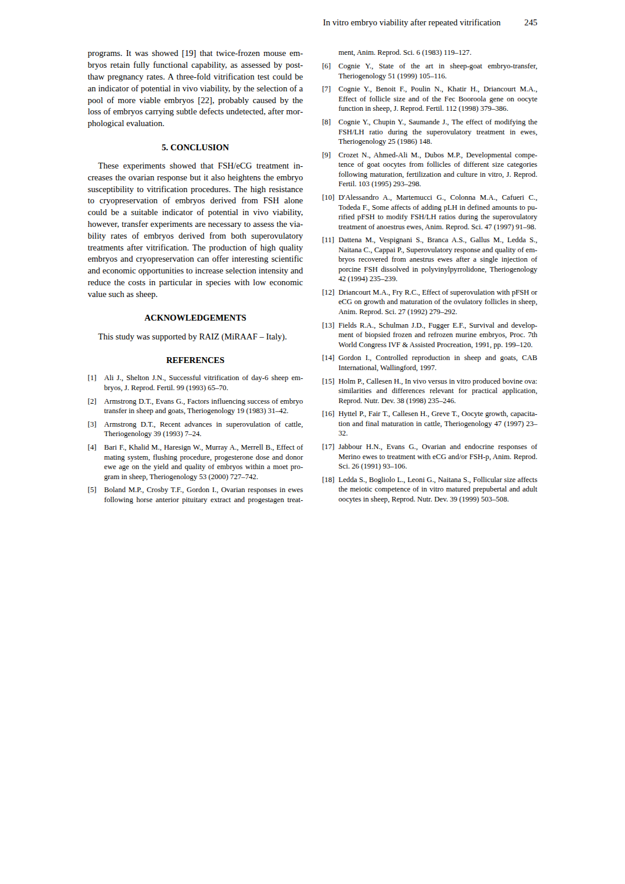In vitro embryo viability after repeated vitrification 245
programs. It was showed [19] that twice-frozen mouse embryos retain fully functional capability, as assessed by post-thaw pregnancy rates. A three-fold vitrification test could be an indicator of potential in vivo viability, by the selection of a pool of more viable embryos [22], probably caused by the loss of embryos carrying subtle defects undetected, after morphological evaluation.
5. CONCLUSION
These experiments showed that FSH/eCG treatment increases the ovarian response but it also heightens the embryo susceptibility to vitrification procedures. The high resistance to cryopreservation of embryos derived from FSH alone could be a suitable indicator of potential in vivo viability, however, transfer experiments are necessary to assess the viability rates of embryos derived from both superovulatory treatments after vitrification. The production of high quality embryos and cryopreservation can offer interesting scientific and economic opportunities to increase selection intensity and reduce the costs in particular in species with low economic value such as sheep.
ACKNOWLEDGEMENTS
This study was supported by RAIZ (MiRAAF – Italy).
REFERENCES
[1] Ali J., Shelton J.N., Successful vitrification of day-6 sheep embryos, J. Reprod. Fertil. 99 (1993) 65–70.
[2] Armstrong D.T., Evans G., Factors influencing success of embryo transfer in sheep and goats, Theriogenology 19 (1983) 31–42.
[3] Armstrong D.T., Recent advances in superovulation of cattle, Theriogenology 39 (1993) 7–24.
[4] Bari F., Khalid M., Haresign W., Murray A., Merrell B., Effect of mating system, flushing procedure, progesterone dose and donor ewe age on the yield and quality of embryos within a moet program in sheep, Theriogenology 53 (2000) 727–742.
[5] Boland M.P., Crosby T.F., Gordon I., Ovarian responses in ewes following horse anterior pituitary extract and progestagen treatment, Anim. Reprod. Sci. 6 (1983) 119–127.
[6] Cognie Y., State of the art in sheep-goat embryo-transfer, Theriogenology 51 (1999) 105–116.
[7] Cognie Y., Benoit F., Poulin N., Khatir H., Driancourt M.A., Effect of follicle size and of the Fec Booroola gene on oocyte function in sheep, J. Reprod. Fertil. 112 (1998) 379–386.
[8] Cognie Y., Chupin Y., Saumande J., The effect of modifying the FSH/LH ratio during the superovulatory treatment in ewes, Theriogenology 25 (1986) 148.
[9] Crozet N., Ahmed-Ali M., Dubos M.P., Developmental competence of goat oocytes from follicles of different size categories following maturation, fertilization and culture in vitro, J. Reprod. Fertil. 103 (1995) 293–298.
[10] D'Alessandro A., Martemucci G., Colonna M.A., Cafueri C., Todeda F., Some affects of adding pLH in defined amounts to purified pFSH to modify FSH/LH ratios during the superovulatory treatment of anoestrus ewes, Anim. Reprod. Sci. 47 (1997) 91–98.
[11] Dattena M., Vespignani S., Branca A.S., Gallus M., Ledda S., Naitana C., Cappai P., Superovulatory response and quality of embryos recovered from anestrus ewes after a single injection of porcine FSH dissolved in polyvinylpyrrolidone, Theriogenology 42 (1994) 235–239.
[12] Driancourt M.A., Fry R.C., Effect of superovulation with pFSH or eCG on growth and maturation of the ovulatory follicles in sheep, Anim. Reprod. Sci. 27 (1992) 279–292.
[13] Fields R.A., Schulman J.D., Fugger E.F., Survival and development of biopsied frozen and refrozen murine embryos, Proc. 7th World Congress IVF & Assisted Procreation, 1991, pp. 199–120.
[14] Gordon I., Controlled reproduction in sheep and goats, CAB International, Wallingford, 1997.
[15] Holm P., Callesen H., In vivo versus in vitro produced bovine ova: similarities and differences relevant for practical application, Reprod. Nutr. Dev. 38 (1998) 235–246.
[16] Hyttel P., Fair T., Callesen H., Greve T., Oocyte growth, capacitation and final maturation in cattle, Theriogenology 47 (1997) 23–32.
[17] Jabbour H.N., Evans G., Ovarian and endocrine responses of Merino ewes to treatment with eCG and/or FSH-p, Anim. Reprod. Sci. 26 (1991) 93–106.
[18] Ledda S., Bogliolo L., Leoni G., Naitana S., Follicular size affects the meiotic competence of in vitro matured prepubertal and adult oocytes in sheep, Reprod. Nutr. Dev. 39 (1999) 503–508.